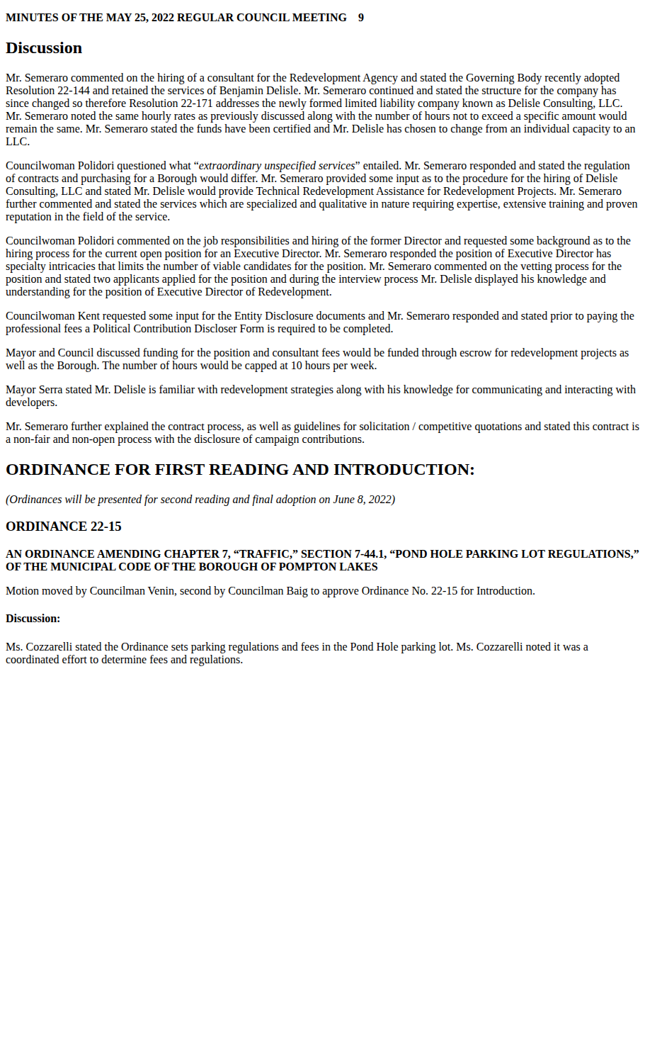MINUTES OF THE MAY 25, 2022 REGULAR COUNCIL MEETING 9
Discussion
Mr. Semeraro commented on the hiring of a consultant for the Redevelopment Agency and stated the Governing Body recently adopted Resolution 22-144 and retained the services of Benjamin Delisle. Mr. Semeraro continued and stated the structure for the company has since changed so therefore Resolution 22-171 addresses the newly formed limited liability company known as Delisle Consulting, LLC. Mr. Semeraro noted the same hourly rates as previously discussed along with the number of hours not to exceed a specific amount would remain the same. Mr. Semeraro stated the funds have been certified and Mr. Delisle has chosen to change from an individual capacity to an LLC.
Councilwoman Polidori questioned what “extraordinary unspecified services” entailed. Mr. Semeraro responded and stated the regulation of contracts and purchasing for a Borough would differ. Mr. Semeraro provided some input as to the procedure for the hiring of Delisle Consulting, LLC and stated Mr. Delisle would provide Technical Redevelopment Assistance for Redevelopment Projects. Mr. Semeraro further commented and stated the services which are specialized and qualitative in nature requiring expertise, extensive training and proven reputation in the field of the service.
Councilwoman Polidori commented on the job responsibilities and hiring of the former Director and requested some background as to the hiring process for the current open position for an Executive Director. Mr. Semeraro responded the position of Executive Director has specialty intricacies that limits the number of viable candidates for the position. Mr. Semeraro commented on the vetting process for the position and stated two applicants applied for the position and during the interview process Mr. Delisle displayed his knowledge and understanding for the position of Executive Director of Redevelopment.
Councilwoman Kent requested some input for the Entity Disclosure documents and Mr. Semeraro responded and stated prior to paying the professional fees a Political Contribution Discloser Form is required to be completed.
Mayor and Council discussed funding for the position and consultant fees would be funded through escrow for redevelopment projects as well as the Borough. The number of hours would be capped at 10 hours per week.
Mayor Serra stated Mr. Delisle is familiar with redevelopment strategies along with his knowledge for communicating and interacting with developers.
Mr. Semeraro further explained the contract process, as well as guidelines for solicitation / competitive quotations and stated this contract is a non-fair and non-open process with the disclosure of campaign contributions.
ORDINANCE FOR FIRST READING AND INTRODUCTION:
(Ordinances will be presented for second reading and final adoption on June 8, 2022)
ORDINANCE 22-15
AN ORDINANCE AMENDING CHAPTER 7, “TRAFFIC,” SECTION 7-44.1, “POND HOLE PARKING LOT REGULATIONS,” OF THE MUNICIPAL CODE OF THE BOROUGH OF POMPTON LAKES
Motion moved by Councilman Venin, second by Councilman Baig to approve Ordinance No. 22-15 for Introduction.
Discussion:
Ms. Cozzarelli stated the Ordinance sets parking regulations and fees in the Pond Hole parking lot. Ms. Cozzarelli noted it was a coordinated effort to determine fees and regulations.